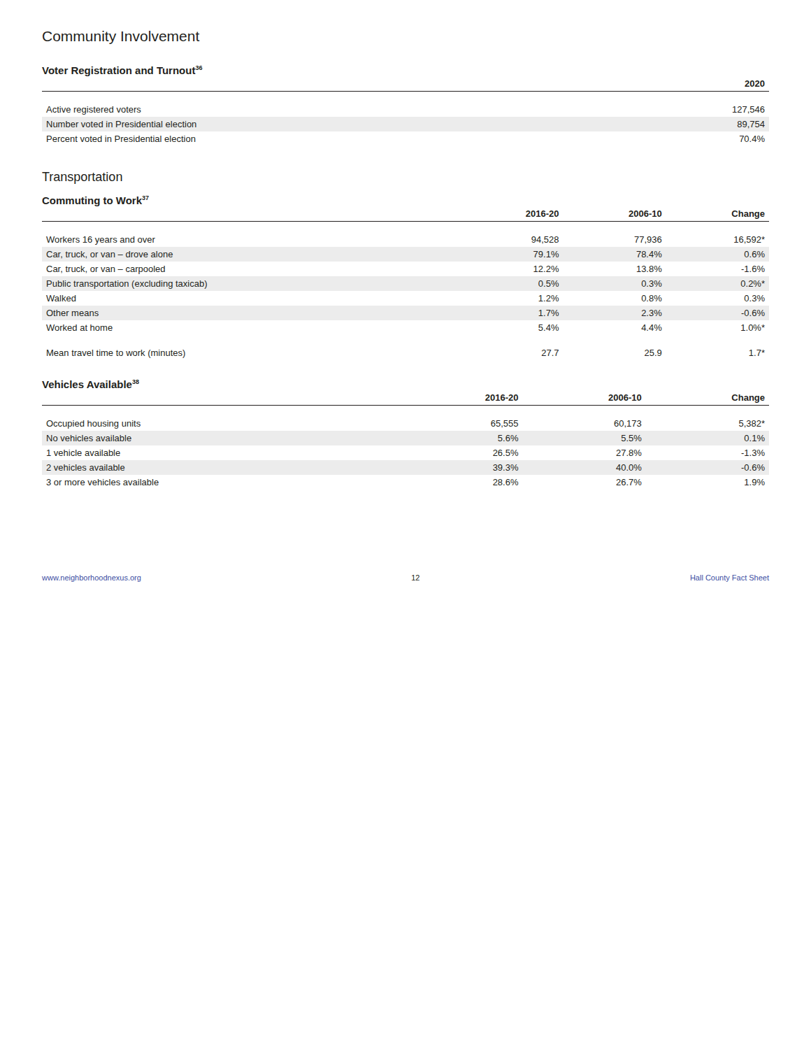Community Involvement
Voter Registration and Turnout 36
| | 2020 |
| --- | --- |
| Active registered voters | 127,546 |
| Number voted in Presidential election | 89,754 |
| Percent voted in Presidential election | 70.4% |
Transportation
Commuting to Work 37
| | 2016-20 | 2006-10 | Change |
| --- | --- | --- | --- |
| Workers 16 years and over | 94,528 | 77,936 | 16,592* |
| Car, truck, or van – drove alone | 79.1% | 78.4% | 0.6% |
| Car, truck, or van – carpooled | 12.2% | 13.8% | -1.6% |
| Public transportation (excluding taxicab) | 0.5% | 0.3% | 0.2%* |
| Walked | 1.2% | 0.8% | 0.3% |
| Other means | 1.7% | 2.3% | -0.6% |
| Worked at home | 5.4% | 4.4% | 1.0%* |
| Mean travel time to work (minutes) | 27.7 | 25.9 | 1.7* |
Vehicles Available 38
| | 2016-20 | 2006-10 | Change |
| --- | --- | --- | --- |
| Occupied housing units | 65,555 | 60,173 | 5,382* |
| No vehicles available | 5.6% | 5.5% | 0.1% |
| 1 vehicle available | 26.5% | 27.8% | -1.3% |
| 2 vehicles available | 39.3% | 40.0% | -0.6% |
| 3 or more vehicles available | 28.6% | 26.7% | 1.9% |
www.neighborhoodnexus.org 12 Hall County Fact Sheet